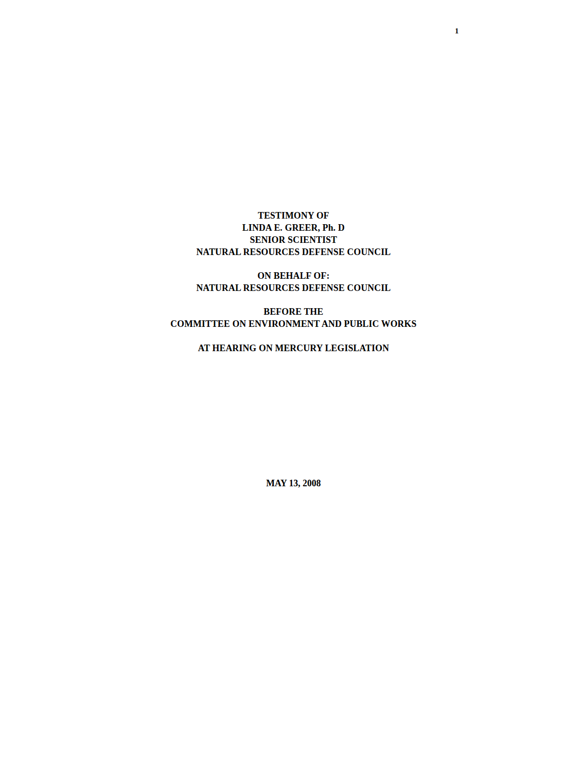1
TESTIMONY OF
LINDA E. GREER, Ph. D
SENIOR SCIENTIST
NATURAL RESOURCES DEFENSE COUNCIL
ON BEHALF OF:
NATURAL RESOURCES DEFENSE COUNCIL
BEFORE THE
COMMITTEE ON ENVIRONMENT AND PUBLIC WORKS
AT HEARING ON MERCURY LEGISLATION
MAY 13, 2008